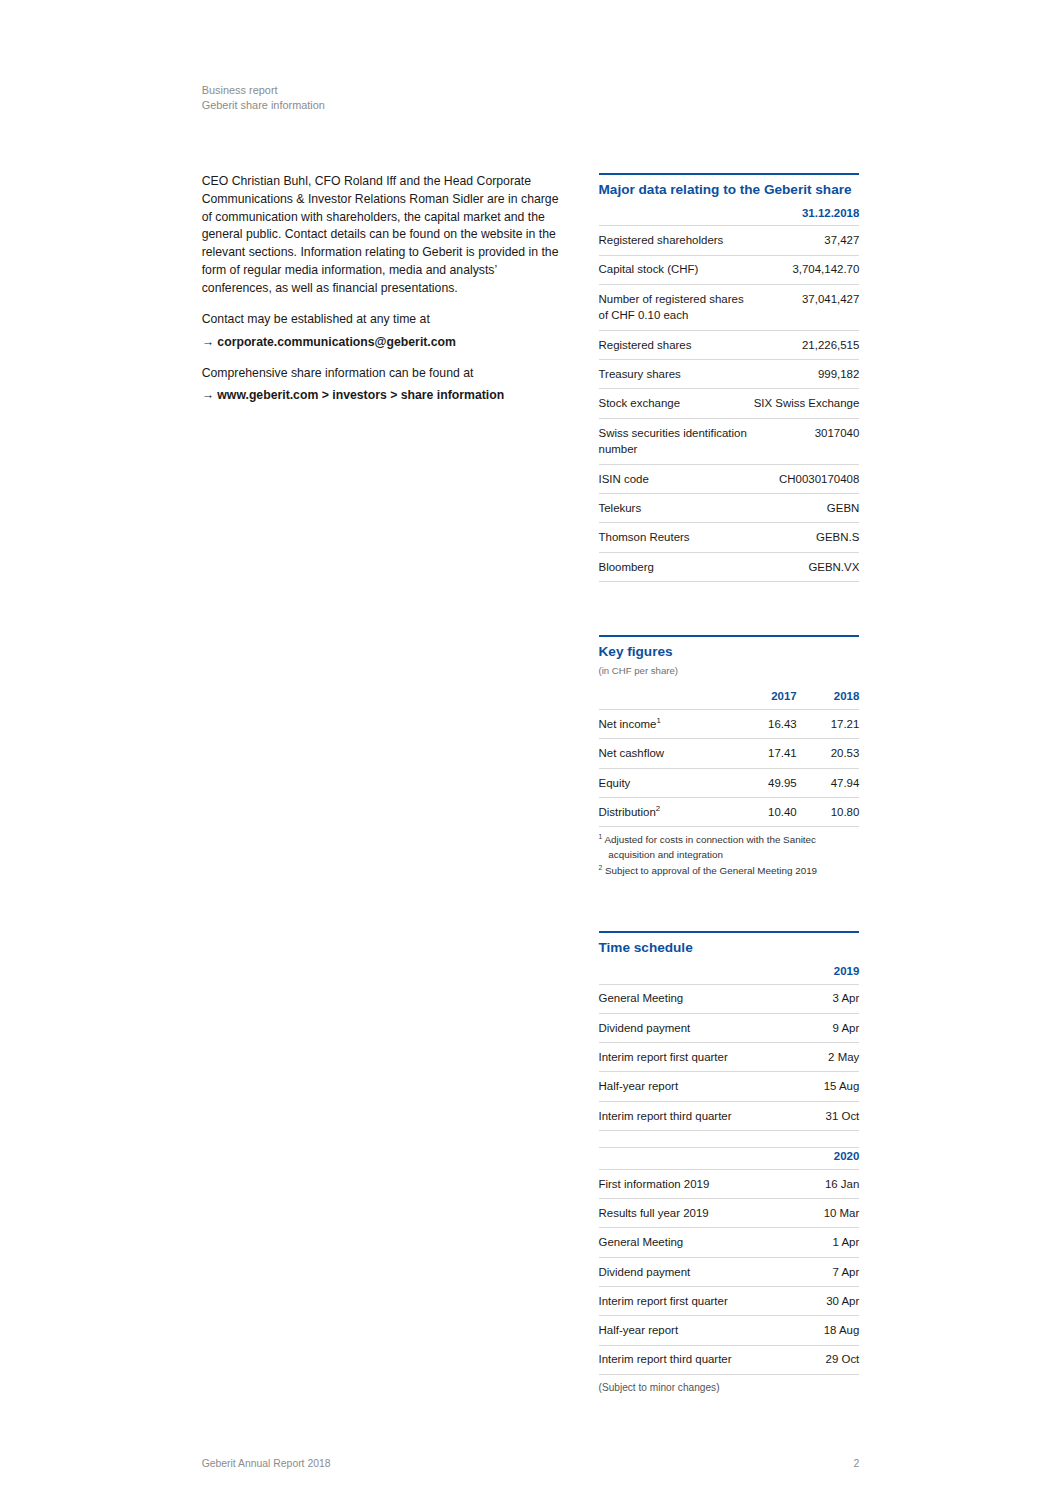Business report
Geberit share information
CEO Christian Buhl, CFO Roland Iff and the Head Corporate Communications & Investor Relations Roman Sidler are in charge of communication with shareholders, the capital market and the general public. Contact details can be found on the website in the relevant sections. Information relating to Geberit is provided in the form of regular media information, media and analysts’ conferences, as well as financial presentations.
Contact may be established at any time at
→ corporate.communications@geberit.com
Comprehensive share information can be found at
→ www.geberit.com > investors > share information
Major data relating to the Geberit share
| | 31.12.2018 |
| Registered shareholders | 37,427 |
| Capital stock (CHF) | 3,704,142.70 |
| Number of registered shares of CHF 0.10 each | 37,041,427 |
| Registered shares | 21,226,515 |
| Treasury shares | 999,182 |
| Stock exchange | SIX Swiss Exchange |
| Swiss securities identification number | 3017040 |
| ISIN code | CH0030170408 |
| Telekurs | GEBN |
| Thomson Reuters | GEBN.S |
| Bloomberg | GEBN.VX |
Key figures
(in CHF per share)
| | 2017 | 2018 |
| --- | --- | --- |
| Net income 1 | 16.43 | 17.21 |
| Net cashflow | 17.41 | 20.53 |
| Equity | 49.95 | 47.94 |
| Distribution 2 | 10.40 | 10.80 |
1 Adjusted for costs in connection with the Sanitec acquisition and integration
2 Subject to approval of the General Meeting 2019
Time schedule
| | 2019 |
| General Meeting | 3 Apr |
| Dividend payment | 9 Apr |
| Interim report first quarter | 2 May |
| Half-year report | 15 Aug |
| Interim report third quarter | 31 Oct |
| | 2020 |
| First information 2019 | 16 Jan |
| Results full year 2019 | 10 Mar |
| General Meeting | 1 Apr |
| Dividend payment | 7 Apr |
| Interim report first quarter | 30 Apr |
| Half-year report | 18 Aug |
| Interim report third quarter | 29 Oct |
(Subject to minor changes)
Geberit Annual Report 2018 2